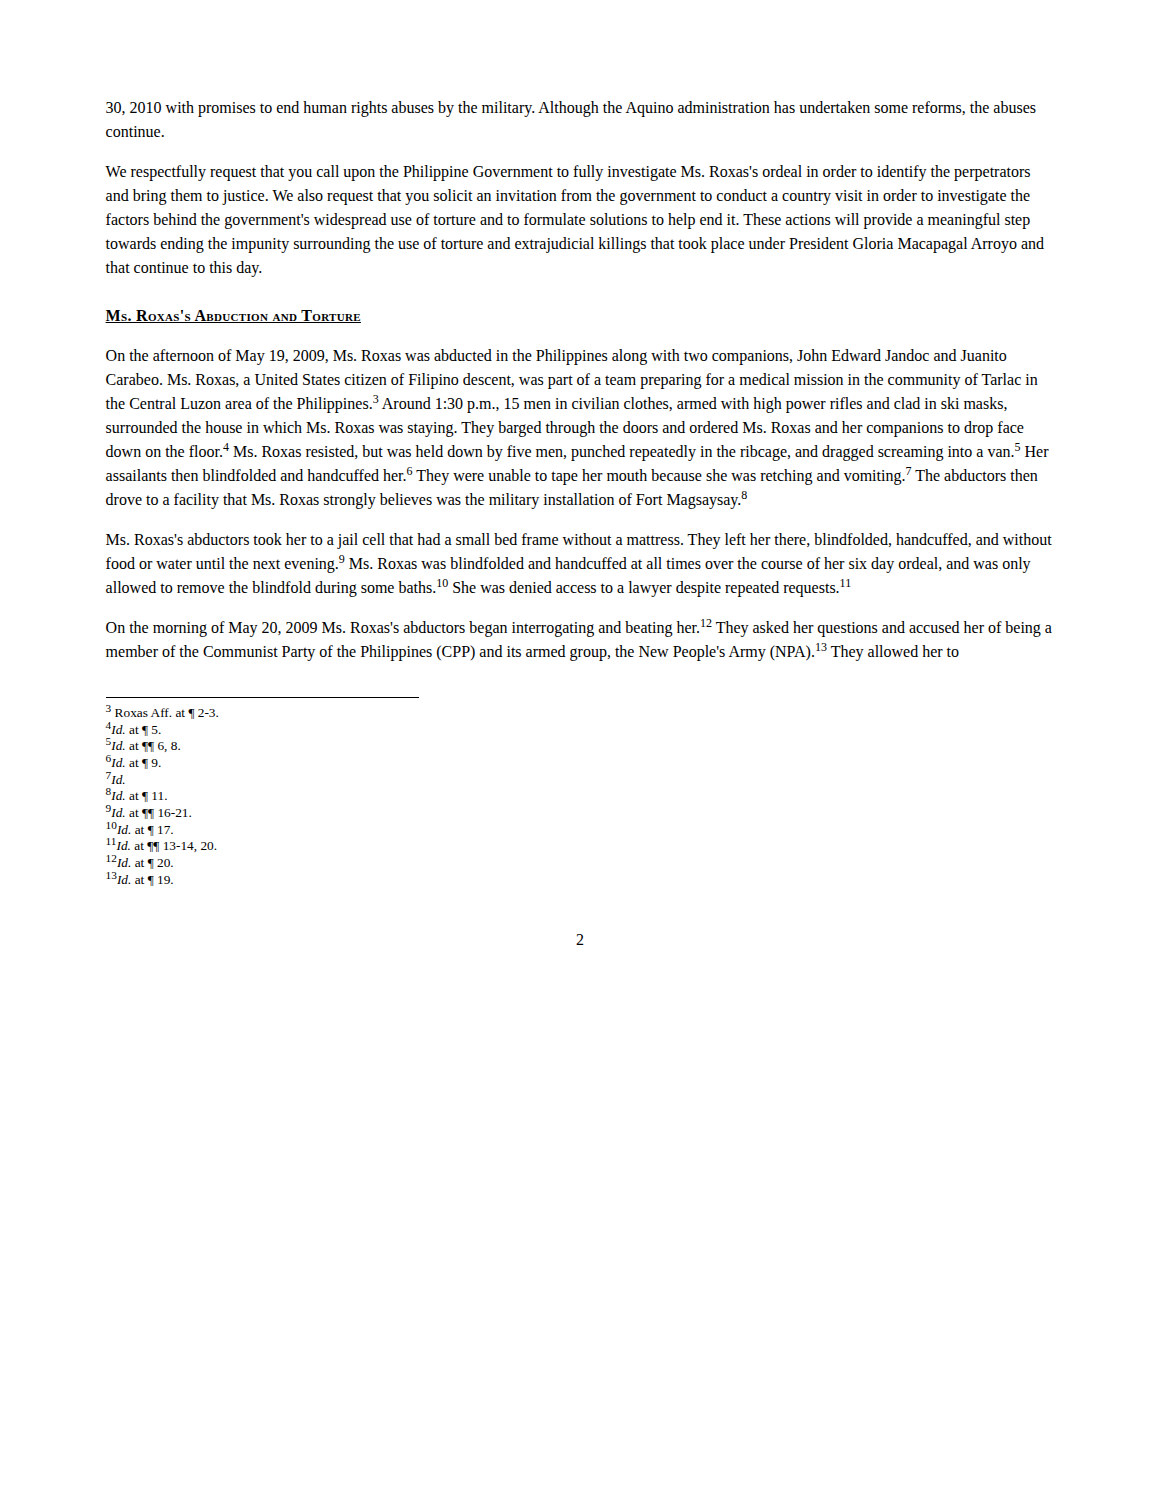30, 2010 with promises to end human rights abuses by the military. Although the Aquino administration has undertaken some reforms, the abuses continue.
We respectfully request that you call upon the Philippine Government to fully investigate Ms. Roxas's ordeal in order to identify the perpetrators and bring them to justice. We also request that you solicit an invitation from the government to conduct a country visit in order to investigate the factors behind the government's widespread use of torture and to formulate solutions to help end it. These actions will provide a meaningful step towards ending the impunity surrounding the use of torture and extrajudicial killings that took place under President Gloria Macapagal Arroyo and that continue to this day.
Ms. Roxas's Abduction and Torture
On the afternoon of May 19, 2009, Ms. Roxas was abducted in the Philippines along with two companions, John Edward Jandoc and Juanito Carabeo. Ms. Roxas, a United States citizen of Filipino descent, was part of a team preparing for a medical mission in the community of Tarlac in the Central Luzon area of the Philippines.3 Around 1:30 p.m., 15 men in civilian clothes, armed with high power rifles and clad in ski masks, surrounded the house in which Ms. Roxas was staying. They barged through the doors and ordered Ms. Roxas and her companions to drop face down on the floor.4 Ms. Roxas resisted, but was held down by five men, punched repeatedly in the ribcage, and dragged screaming into a van.5 Her assailants then blindfolded and handcuffed her.6 They were unable to tape her mouth because she was retching and vomiting.7 The abductors then drove to a facility that Ms. Roxas strongly believes was the military installation of Fort Magsaysay.8
Ms. Roxas's abductors took her to a jail cell that had a small bed frame without a mattress. They left her there, blindfolded, handcuffed, and without food or water until the next evening.9 Ms. Roxas was blindfolded and handcuffed at all times over the course of her six day ordeal, and was only allowed to remove the blindfold during some baths.10 She was denied access to a lawyer despite repeated requests.11
On the morning of May 20, 2009 Ms. Roxas's abductors began interrogating and beating her.12 They asked her questions and accused her of being a member of the Communist Party of the Philippines (CPP) and its armed group, the New People's Army (NPA).13 They allowed her to
3 Roxas Aff. at ¶ 2-3.
4Id. at ¶ 5.
5Id. at ¶¶ 6, 8.
6Id. at ¶ 9.
7Id.
8Id. at ¶ 11.
9Id. at ¶¶ 16-21.
10Id. at ¶ 17.
11Id. at ¶¶ 13-14, 20.
12Id. at ¶ 20.
13Id. at ¶ 19.
2